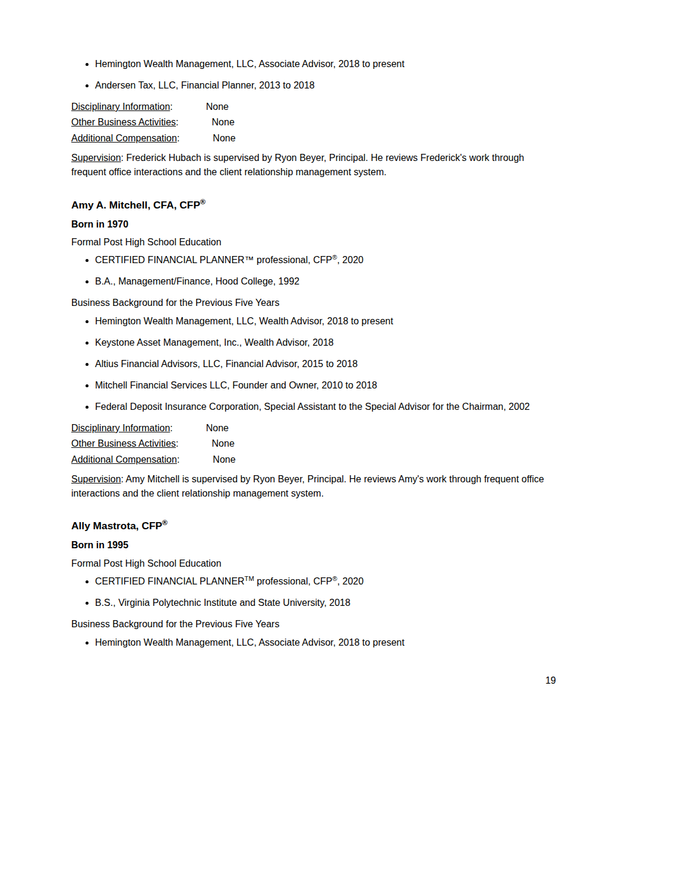Hemington Wealth Management, LLC, Associate Advisor, 2018 to present
Andersen Tax, LLC, Financial Planner, 2013 to 2018
Disciplinary Information:None
Other Business Activities:None
Additional Compensation:None
Supervision: Frederick Hubach is supervised by Ryon Beyer, Principal. He reviews Frederick's work through frequent office interactions and the client relationship management system.
Amy A. Mitchell, CFA, CFP®
Born in 1970
Formal Post High School Education
CERTIFIED FINANCIAL PLANNER™ professional, CFP®, 2020
B.A., Management/Finance, Hood College, 1992
Business Background for the Previous Five Years
Hemington Wealth Management, LLC, Wealth Advisor, 2018 to present
Keystone Asset Management, Inc., Wealth Advisor, 2018
Altius Financial Advisors, LLC, Financial Advisor, 2015 to 2018
Mitchell Financial Services LLC, Founder and Owner, 2010 to 2018
Federal Deposit Insurance Corporation, Special Assistant to the Special Advisor for the Chairman, 2002
Disciplinary Information:None
Other Business Activities:None
Additional Compensation:None
Supervision: Amy Mitchell is supervised by Ryon Beyer, Principal. He reviews Amy's work through frequent office interactions and the client relationship management system.
Ally Mastrota, CFP®
Born in 1995
Formal Post High School Education
CERTIFIED FINANCIAL PLANNERTM professional, CFP®, 2020
B.S., Virginia Polytechnic Institute and State University, 2018
Business Background for the Previous Five Years
Hemington Wealth Management, LLC, Associate Advisor, 2018 to present
19